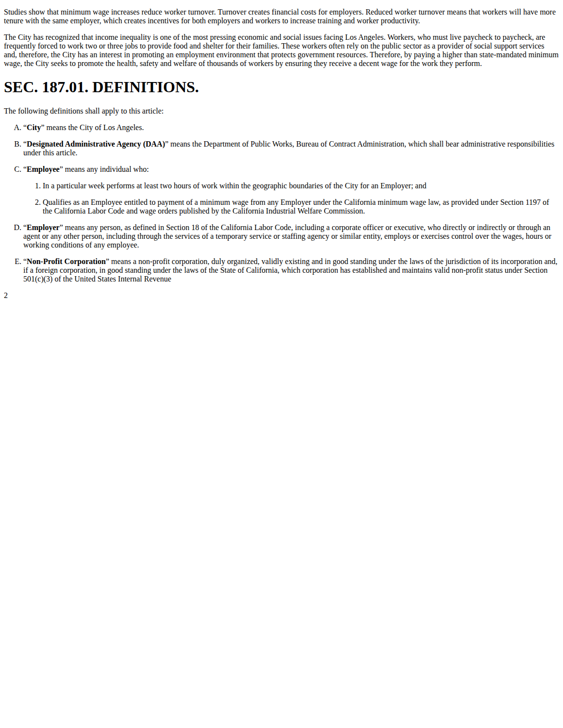Studies show that minimum wage increases reduce worker turnover. Turnover creates financial costs for employers. Reduced worker turnover means that workers will have more tenure with the same employer, which creates incentives for both employers and workers to increase training and worker productivity.
The City has recognized that income inequality is one of the most pressing economic and social issues facing Los Angeles. Workers, who must live paycheck to paycheck, are frequently forced to work two or three jobs to provide food and shelter for their families. These workers often rely on the public sector as a provider of social support services and, therefore, the City has an interest in promoting an employment environment that protects government resources. Therefore, by paying a higher than state-mandated minimum wage, the City seeks to promote the health, safety and welfare of thousands of workers by ensuring they receive a decent wage for the work they perform.
SEC. 187.01. DEFINITIONS.
The following definitions shall apply to this article:
“City” means the City of Los Angeles.
“Designated Administrative Agency (DAA)” means the Department of Public Works, Bureau of Contract Administration, which shall bear administrative responsibilities under this article.
“Employee” means any individual who:
In a particular week performs at least two hours of work within the geographic boundaries of the City for an Employer; and
Qualifies as an Employee entitled to payment of a minimum wage from any Employer under the California minimum wage law, as provided under Section 1197 of the California Labor Code and wage orders published by the California Industrial Welfare Commission.
“Employer” means any person, as defined in Section 18 of the California Labor Code, including a corporate officer or executive, who directly or indirectly or through an agent or any other person, including through the services of a temporary service or staffing agency or similar entity, employs or exercises control over the wages, hours or working conditions of any employee.
“Non-Profit Corporation” means a non-profit corporation, duly organized, validly existing and in good standing under the laws of the jurisdiction of its incorporation and, if a foreign corporation, in good standing under the laws of the State of California, which corporation has established and maintains valid non-profit status under Section 501(c)(3) of the United States Internal Revenue
2